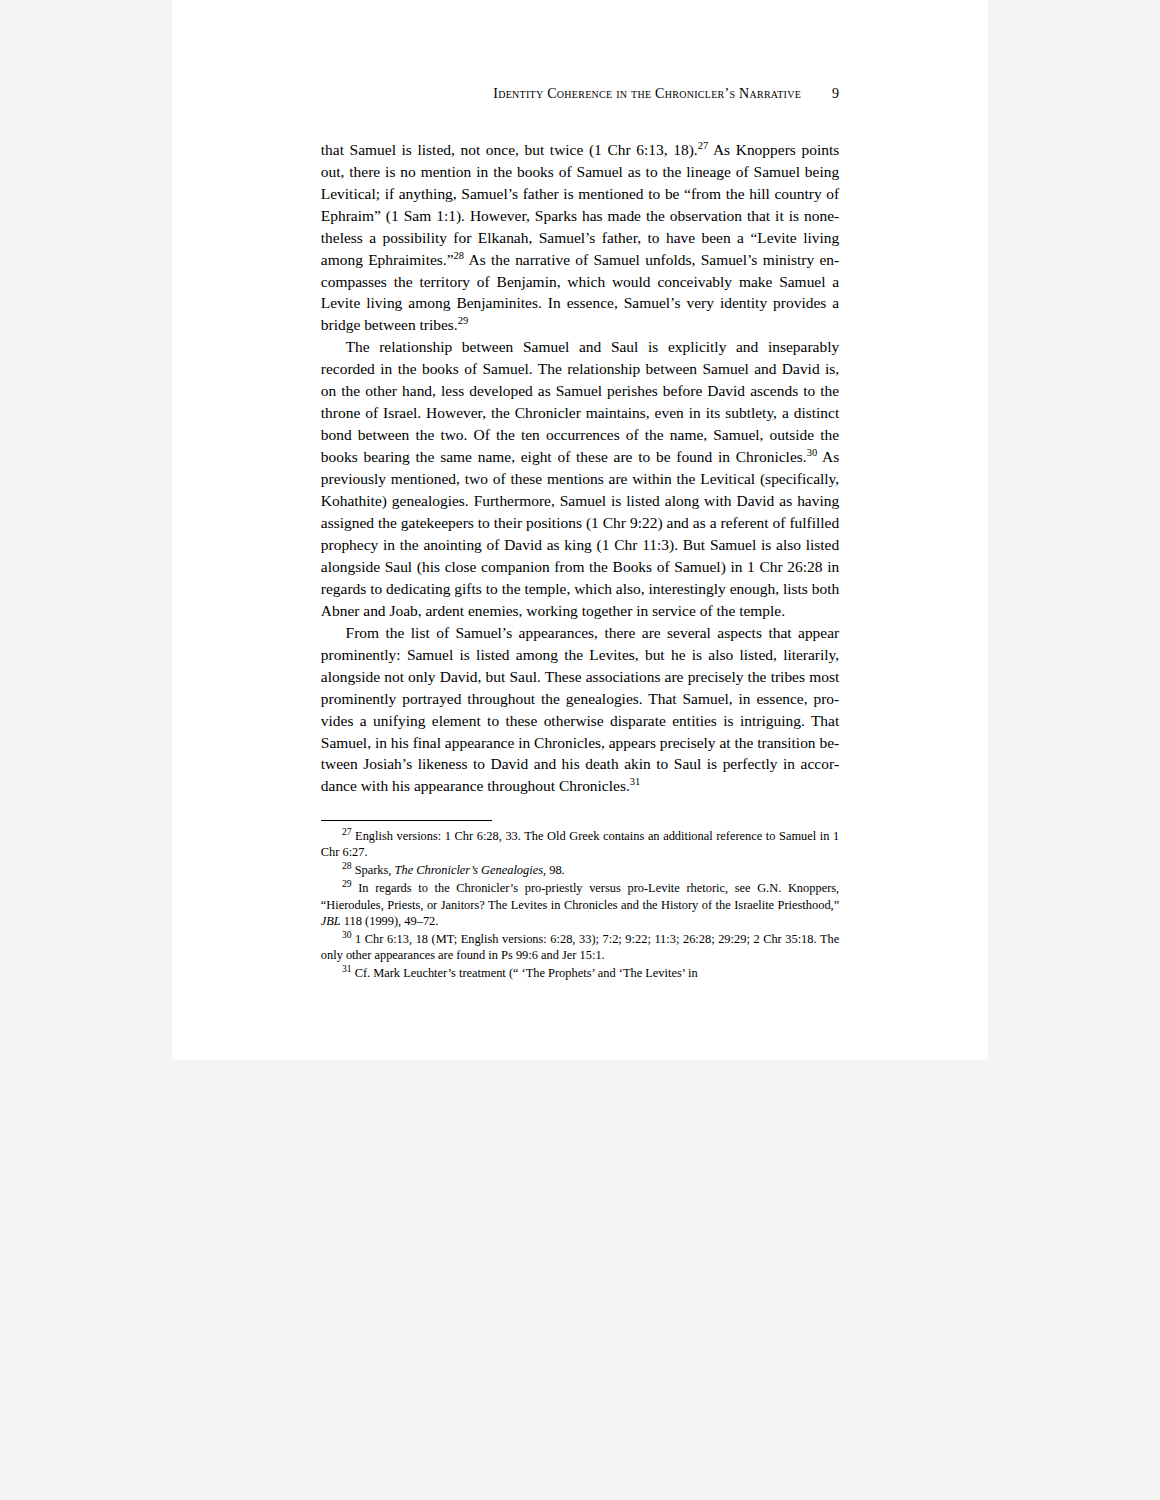Identity Coherence in the Chronicler’s Narrative9
that Samuel is listed, not once, but twice (1 Chr 6:13, 18).27 As Knoppers points out, there is no mention in the books of Samuel as to the lineage of Samuel being Levitical; if anything, Samuel’s father is mentioned to be “from the hill country of Ephraim” (1 Sam 1:1). However, Sparks has made the observation that it is nonetheless a possibility for Elkanah, Samuel’s father, to have been a “Levite living among Ephraimites.”28 As the narrative of Samuel unfolds, Samuel’s ministry encompasses the territory of Benjamin, which would conceivably make Samuel a Levite living among Benjaminites. In essence, Samuel’s very identity provides a bridge between tribes.29
The relationship between Samuel and Saul is explicitly and inseparably recorded in the books of Samuel. The relationship between Samuel and David is, on the other hand, less developed as Samuel perishes before David ascends to the throne of Israel. However, the Chronicler maintains, even in its subtlety, a distinct bond between the two. Of the ten occurrences of the name, Samuel, outside the books bearing the same name, eight of these are to be found in Chronicles.30 As previously mentioned, two of these mentions are within the Levitical (specifically, Kohathite) genealogies. Furthermore, Samuel is listed along with David as having assigned the gatekeepers to their positions (1 Chr 9:22) and as a referent of fulfilled prophecy in the anointing of David as king (1 Chr 11:3). But Samuel is also listed alongside Saul (his close companion from the Books of Samuel) in 1 Chr 26:28 in regards to dedicating gifts to the temple, which also, interestingly enough, lists both Abner and Joab, ardent enemies, working together in service of the temple.
From the list of Samuel’s appearances, there are several aspects that appear prominently: Samuel is listed among the Levites, but he is also listed, literarily, alongside not only David, but Saul. These associations are precisely the tribes most prominently portrayed throughout the genealogies. That Samuel, in essence, provides a unifying element to these otherwise disparate entities is intriguing. That Samuel, in his final appearance in Chronicles, appears precisely at the transition between Josiah’s likeness to David and his death akin to Saul is perfectly in accordance with his appearance throughout Chronicles.31
27 English versions: 1 Chr 6:28, 33. The Old Greek contains an additional reference to Samuel in 1 Chr 6:27.
28 Sparks, The Chronicler’s Genealogies, 98.
29 In regards to the Chronicler’s pro-priestly versus pro-Levite rhetoric, see G.N. Knoppers, “Hierodules, Priests, or Janitors? The Levites in Chronicles and the History of the Israelite Priesthood,” JBL 118 (1999), 49–72.
30 1 Chr 6:13, 18 (MT; English versions: 6:28, 33); 7:2; 9:22; 11:3; 26:28; 29:29; 2 Chr 35:18. The only other appearances are found in Ps 99:6 and Jer 15:1.
31 Cf. Mark Leuchter’s treatment (“ ‘The Prophets’ and ‘The Levites’ in